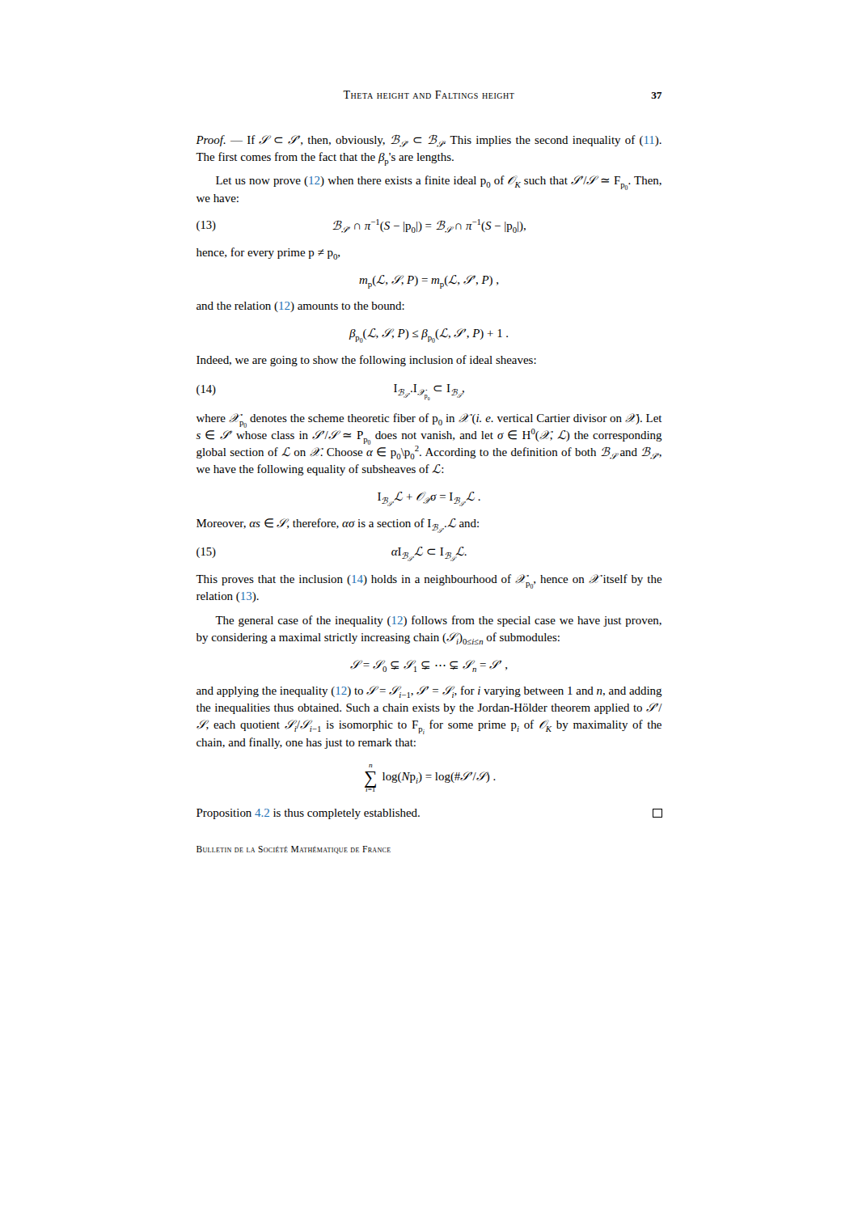Theta height and Faltings height 37
Proof. — If 𝒮 ⊂ 𝒮′, then, obviously, ℬ𝒮′ ⊂ ℬ𝒮. This implies the second inequality of (11). The first comes from the fact that the βp's are lengths.
Let us now prove (12) when there exists a finite ideal p0 of 𝒪K such that 𝒮′/𝒮 ≃ Fp0. Then, we have:
(13) ℬ𝒮′ ∩ π−1(S − |p0|) = ℬ𝒮 ∩ π−1(S − |p0|),
hence, for every prime p ≠ p0,
mp(ℒ, 𝒮, P) = mp(ℒ, 𝒮′, P) ,
and the relation (12) amounts to the bound:
βp0(ℒ, 𝒮, P) ≤ βp0(ℒ, 𝒮′, P) + 1 .
Indeed, we are going to show the following inclusion of ideal sheaves:
(14) Iℬ𝒮′.I𝒳p0 ⊂ Iℬ𝒮,
where 𝒳p0 denotes the scheme theoretic fiber of p0 in 𝒳 (i. e. vertical Cartier divisor on 𝒳). Let s ∈ 𝒮′ whose class in 𝒮′/𝒮 ≃ Pp0 does not vanish, and let σ ∈ H0(𝒳, ℒ) the corresponding global section of ℒ on 𝒳. Choose α ∈ p0\p02. According to the definition of both ℬ𝒮 and ℬ𝒮′, we have the following equality of subsheaves of ℒ:
Iℬ𝒮′ℒ + 𝒪𝒳σ = Iℬ𝒮′ℒ .
Moreover, αs ∈ 𝒮, therefore, ασ is a section of Iℬ𝒮′.ℒ and:
(15) αIℬ𝒮′ℒ ⊂ Iℬ𝒮ℒ.
This proves that the inclusion (14) holds in a neighbourhood of 𝒳p0, hence on 𝒳 itself by the relation (13).
The general case of the inequality (12) follows from the special case we have just proven, by considering a maximal strictly increasing chain (𝒮i)0≤i≤n of submodules:
𝒮 = 𝒮0 ⊊ 𝒮1 ⊊ ⋯ ⊊ 𝒮n = 𝒮′ ,
and applying the inequality (12) to 𝒮 = 𝒮i−1, 𝒮′ = 𝒮i, for i varying between 1 and n, and adding the inequalities thus obtained. Such a chain exists by the Jordan-Hölder theorem applied to 𝒮′/𝒮, each quotient 𝒮i/𝒮i−1 is isomorphic to Fpi for some prime pi of 𝒪K by maximality of the chain, and finally, one has just to remark that:
n ∑ i=1 log(Npi) = log(#𝒮′/𝒮) .
Proposition 4.2 is thus completely established.
Bulletin de la Société Mathématique de France